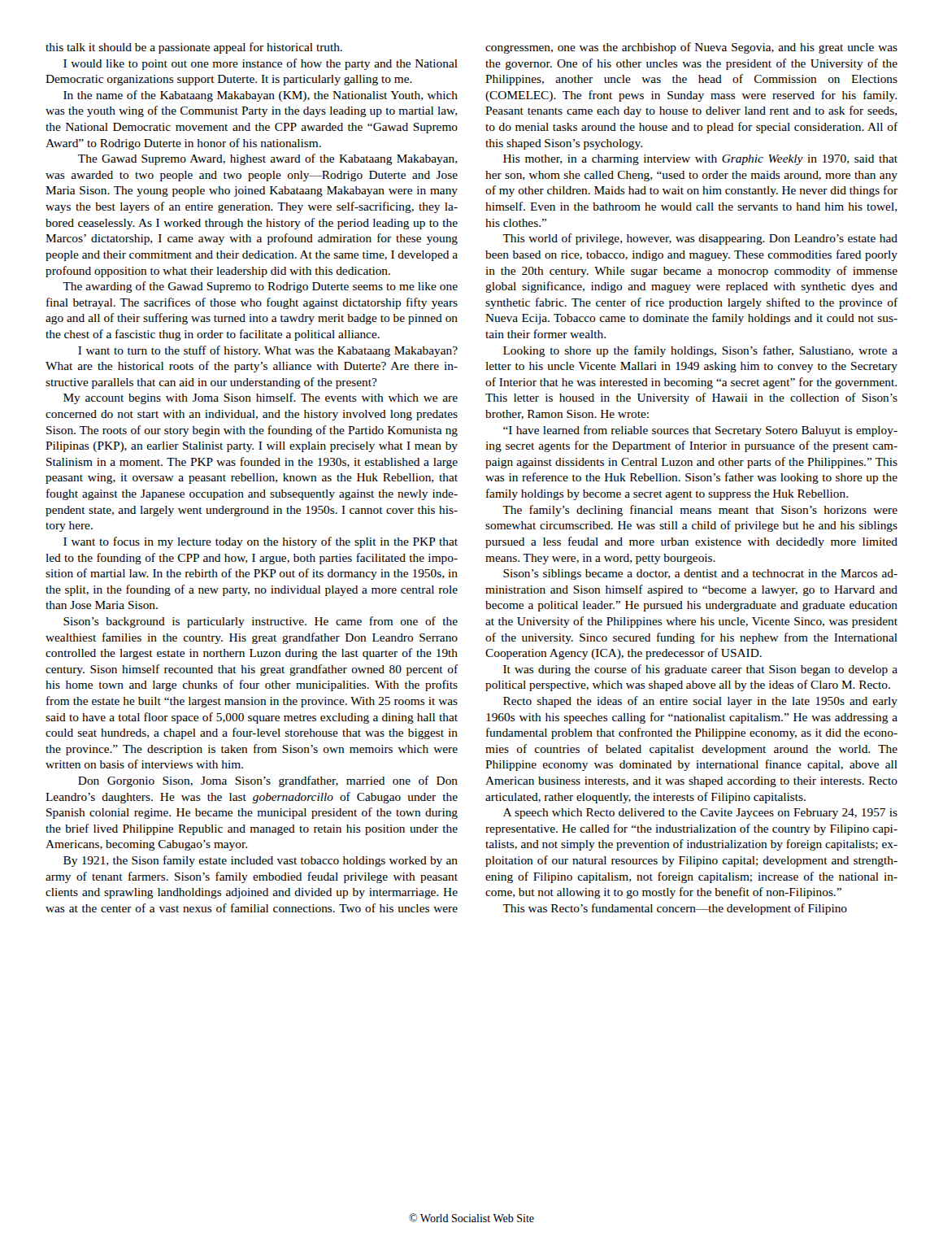this talk it should be a passionate appeal for historical truth.
I would like to point out one more instance of how the party and the National Democratic organizations support Duterte. It is particularly galling to me.
In the name of the Kabataang Makabayan (KM), the Nationalist Youth, which was the youth wing of the Communist Party in the days leading up to martial law, the National Democratic movement and the CPP awarded the “Gawad Supremo Award” to Rodrigo Duterte in honor of his nationalism.
The Gawad Supremo Award, highest award of the Kabataang Makabayan, was awarded to two people and two people only—Rodrigo Duterte and Jose Maria Sison. The young people who joined Kabataang Makabayan were in many ways the best layers of an entire generation. They were self-sacrificing, they labored ceaselessly. As I worked through the history of the period leading up to the Marcos’ dictatorship, I came away with a profound admiration for these young people and their commitment and their dedication. At the same time, I developed a profound opposition to what their leadership did with this dedication.
The awarding of the Gawad Supremo to Rodrigo Duterte seems to me like one final betrayal. The sacrifices of those who fought against dictatorship fifty years ago and all of their suffering was turned into a tawdry merit badge to be pinned on the chest of a fascistic thug in order to facilitate a political alliance.
I want to turn to the stuff of history. What was the Kabataang Makabayan? What are the historical roots of the party’s alliance with Duterte? Are there instructive parallels that can aid in our understanding of the present?
My account begins with Joma Sison himself. The events with which we are concerned do not start with an individual, and the history involved long predates Sison. The roots of our story begin with the founding of the Partido Komunista ng Pilipinas (PKP), an earlier Stalinist party. I will explain precisely what I mean by Stalinism in a moment. The PKP was founded in the 1930s, it established a large peasant wing, it oversaw a peasant rebellion, known as the Huk Rebellion, that fought against the Japanese occupation and subsequently against the newly independent state, and largely went underground in the 1950s. I cannot cover this history here.
I want to focus in my lecture today on the history of the split in the PKP that led to the founding of the CPP and how, I argue, both parties facilitated the imposition of martial law. In the rebirth of the PKP out of its dormancy in the 1950s, in the split, in the founding of a new party, no individual played a more central role than Jose Maria Sison.
Sison’s background is particularly instructive. He came from one of the wealthiest families in the country. His great grandfather Don Leandro Serrano controlled the largest estate in northern Luzon during the last quarter of the 19th century. Sison himself recounted that his great grandfather owned 80 percent of his home town and large chunks of four other municipalities. With the profits from the estate he built “the largest mansion in the province. With 25 rooms it was said to have a total floor space of 5,000 square metres excluding a dining hall that could seat hundreds, a chapel and a four-level storehouse that was the biggest in the province.” The description is taken from Sison’s own memoirs which were written on basis of interviews with him.
Don Gorgonio Sison, Joma Sison’s grandfather, married one of Don Leandro’s daughters. He was the last gobernadorcillo of Cabugao under the Spanish colonial regime. He became the municipal president of the town during the brief lived Philippine Republic and managed to retain his position under the Americans, becoming Cabugao’s mayor.
By 1921, the Sison family estate included vast tobacco holdings worked by an army of tenant farmers. Sison’s family embodied feudal privilege with peasant clients and sprawling landholdings adjoined and divided up by intermarriage. He was at the center of a vast nexus of familial connections. Two of his uncles were congressmen, one was the archbishop of Nueva Segovia, and his great uncle was the governor. One of his other uncles was the president of the University of the Philippines, another uncle was the head of Commission on Elections (COMELEC). The front pews in Sunday mass were reserved for his family. Peasant tenants came each day to house to deliver land rent and to ask for seeds, to do menial tasks around the house and to plead for special consideration. All of this shaped Sison’s psychology.
His mother, in a charming interview with Graphic Weekly in 1970, said that her son, whom she called Cheng, “used to order the maids around, more than any of my other children. Maids had to wait on him constantly. He never did things for himself. Even in the bathroom he would call the servants to hand him his towel, his clothes.”
This world of privilege, however, was disappearing. Don Leandro’s estate had been based on rice, tobacco, indigo and maguey. These commodities fared poorly in the 20th century. While sugar became a monocrop commodity of immense global significance, indigo and maguey were replaced with synthetic dyes and synthetic fabric. The center of rice production largely shifted to the province of Nueva Ecija. Tobacco came to dominate the family holdings and it could not sustain their former wealth.
Looking to shore up the family holdings, Sison’s father, Salustiano, wrote a letter to his uncle Vicente Mallari in 1949 asking him to convey to the Secretary of Interior that he was interested in becoming “a secret agent” for the government. This letter is housed in the University of Hawaii in the collection of Sison’s brother, Ramon Sison. He wrote:
“I have learned from reliable sources that Secretary Sotero Baluyut is employing secret agents for the Department of Interior in pursuance of the present campaign against dissidents in Central Luzon and other parts of the Philippines.” This was in reference to the Huk Rebellion. Sison’s father was looking to shore up the family holdings by become a secret agent to suppress the Huk Rebellion.
The family’s declining financial means meant that Sison’s horizons were somewhat circumscribed. He was still a child of privilege but he and his siblings pursued a less feudal and more urban existence with decidedly more limited means. They were, in a word, petty bourgeois.
Sison’s siblings became a doctor, a dentist and a technocrat in the Marcos administration and Sison himself aspired to “become a lawyer, go to Harvard and become a political leader.” He pursued his undergraduate and graduate education at the University of the Philippines where his uncle, Vicente Sinco, was president of the university. Sinco secured funding for his nephew from the International Cooperation Agency (ICA), the predecessor of USAID.
It was during the course of his graduate career that Sison began to develop a political perspective, which was shaped above all by the ideas of Claro M. Recto.
Recto shaped the ideas of an entire social layer in the late 1950s and early 1960s with his speeches calling for “nationalist capitalism.” He was addressing a fundamental problem that confronted the Philippine economy, as it did the economies of countries of belated capitalist development around the world. The Philippine economy was dominated by international finance capital, above all American business interests, and it was shaped according to their interests. Recto articulated, rather eloquently, the interests of Filipino capitalists.
A speech which Recto delivered to the Cavite Jaycees on February 24, 1957 is representative. He called for “the industrialization of the country by Filipino capitalists, and not simply the prevention of industrialization by foreign capitalists; exploitation of our natural resources by Filipino capital; development and strengthening of Filipino capitalism, not foreign capitalism; increase of the national income, but not allowing it to go mostly for the benefit of non-Filipinos.”
This was Recto’s fundamental concern—the development of Filipino
© World Socialist Web Site